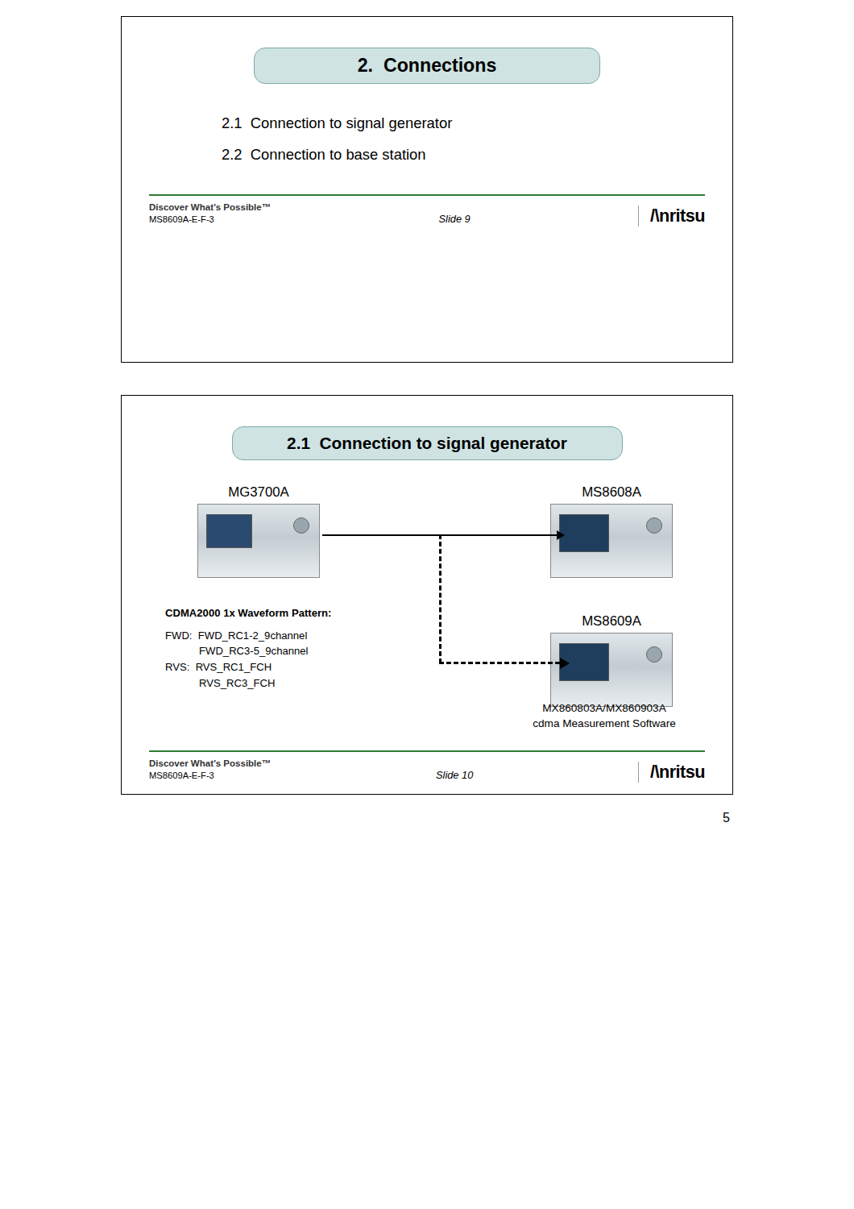2. Connections
2.1 Connection to signal generator
2.2 Connection to base station
Discover What’s Possible™
MS8609A-E-F-3
Slide 9
/\nritsu
2.1 Connection to signal generator
MG3700A
MS8608A
MS8609A
CDMA2000 1x Waveform Pattern:
FWD: FWD_RC1-2_9channel
FWD_RC3-5_9channel
RVS: RVS_RC1_FCH
RVS_RC3_FCH
MX860803A/MX860903A
cdma Measurement Software
Discover What’s Possible™
MS8609A-E-F-3
Slide 10
/\nritsu
5